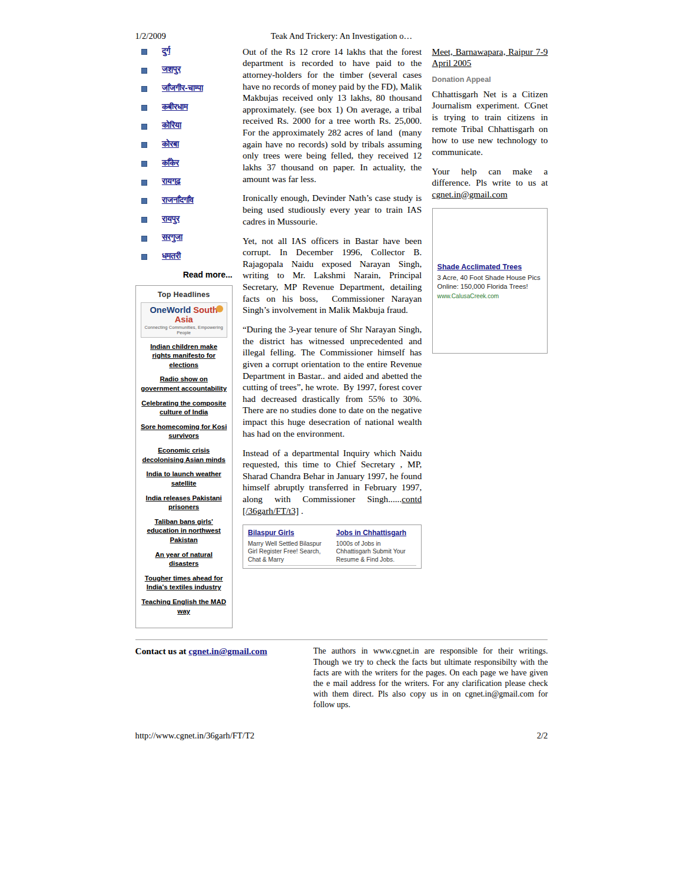1/2/2009
Teak And Trickery: An Investigation o…
दुर्ग
जशपुर
जाँजगीर-चाम्पा
कबीरधाम
कोरिया
कोरबा
काँकेर
रायगढ़
राजनाँदगाँव
रायपुर
सरगुजा
धमतरी
Read more...
Top Headlines
OneWorld South Asia
Connecting Communities, Empowering People
Indian children make rights manifesto for elections
Radio show on government accountability
Celebrating the composite culture of India
Sore homecoming for Kosi survivors
Economic crisis decolonising Asian minds
India to launch weather satellite
India releases Pakistani prisoners
Taliban bans girls' education in northwest Pakistan
An year of natural disasters
Tougher times ahead for India's textiles industry
Teaching English the MAD way
Out of the Rs 12 crore 14 lakhs that the forest department is recorded to have paid to the attorney-holders for the timber (several cases have no records of money paid by the FD), Malik Makbujas received only 13 lakhs, 80 thousand approximately. (see box 1) On average, a tribal received Rs. 2000 for a tree worth Rs. 25,000. For the approximately 282 acres of land (many again have no records) sold by tribals assuming only trees were being felled, they received 12 lakhs 37 thousand on paper. In actuality, the amount was far less.
Ironically enough, Devinder Nath’s case study is being used studiously every year to train IAS cadres in Mussourie.
Yet, not all IAS officers in Bastar have been corrupt. In December 1996, Collector B. Rajagopala Naidu exposed Narayan Singh, writing to Mr. Lakshmi Narain, Principal Secretary, MP Revenue Department, detailing facts on his boss, Commissioner Narayan Singh’s involvement in Malik Makbuja fraud.
“During the 3-year tenure of Shr Narayan Singh, the district has witnessed unprecedented and illegal felling. The Commissioner himself has given a corrupt orientation to the entire Revenue Department in Bastar.. and aided and abetted the cutting of trees”, he wrote. By 1997, forest cover had decreased drastically from 55% to 30%. There are no studies done to date on the negative impact this huge desecration of national wealth has had on the environment.
Instead of a departmental Inquiry which Naidu requested, this time to Chief Secretary , MP, Sharad Chandra Behar in January 1997, he found himself abruptly transferred in February 1997, along with Commissioner Singh......contd [/36garh/FT/t3] .
Bilaspur Girls Marry Well Settled Bilaspur Girl Register Free! Search, Chat & Marry
Jobs in Chhattisgarh 1000s of Jobs in Chhattisgarh Submit Your Resume & Find Jobs.
Meet, Barnawapara, Raipur 7-9 April 2005
Donation Appeal
Chhattisgarh Net is a Citizen Journalism experiment. CGnet is trying to train citizens in remote Tribal Chhattisgarh on how to use new technology to communicate.
Your help can make a difference. Pls write to us at cgnet.in@gmail.com
Shade Acclimated Trees 3 Acre, 40 Foot Shade House Pics Online: 150,000 Florida Trees! www.CalusaCreek.com
Contact us at cgnet.in@gmail.com
The authors in www.cgnet.in are responsible for their writings. Though we try to check the facts but ultimate responsibilty with the facts are with the writers for the pages. On each page we have given the e mail address for the writers. For any clarification please check with them direct. Pls also copy us in on cgnet.in@gmail.com for follow ups.
http://www.cgnet.in/36garh/FT/T2
2/2